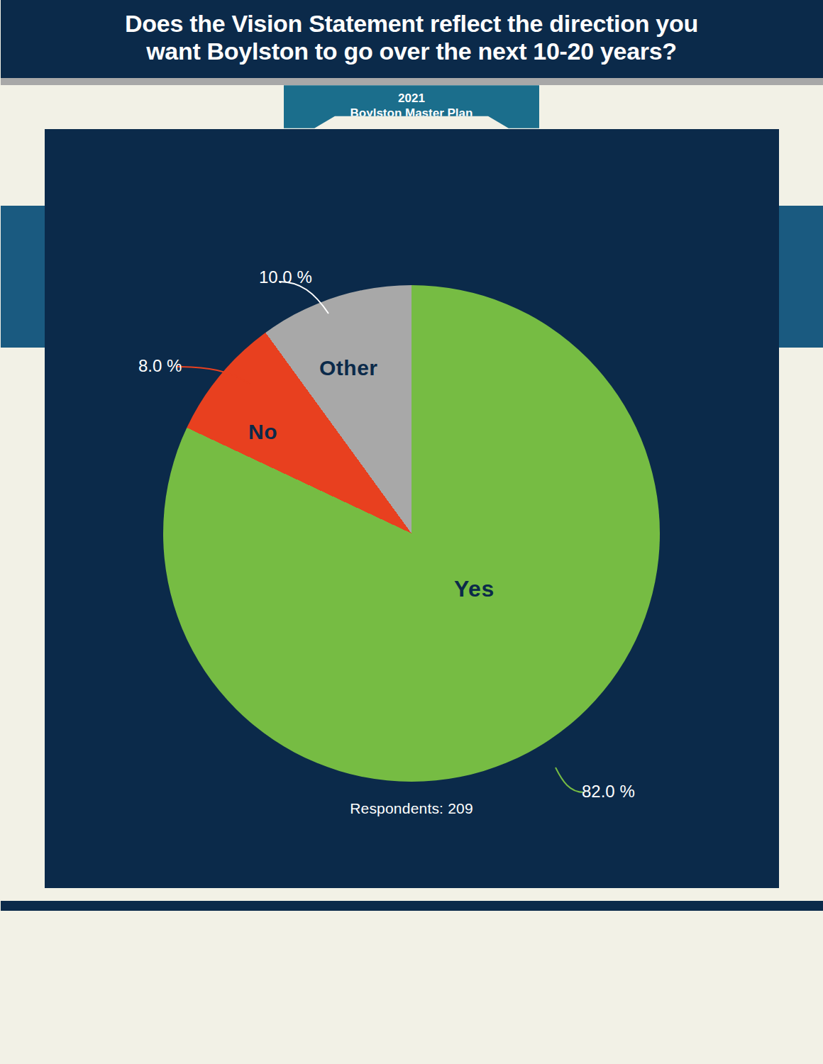Does the Vision Statement reflect the direction you
want Boylston to go over the next 10-20 years?
2021 Boylston Master Plan
10.0 %
8.0 %
82.0 %
Other
No
Yes
Respondents: 209
Does the Vision Statement reflect the direction you want Boylston to go over the next 10-20 years? (Respondents: 209)
| Response | Percent |
| --- | --- |
| Yes | 82.0 % |
| No | 8.0 % |
| Other | 10.0 % |